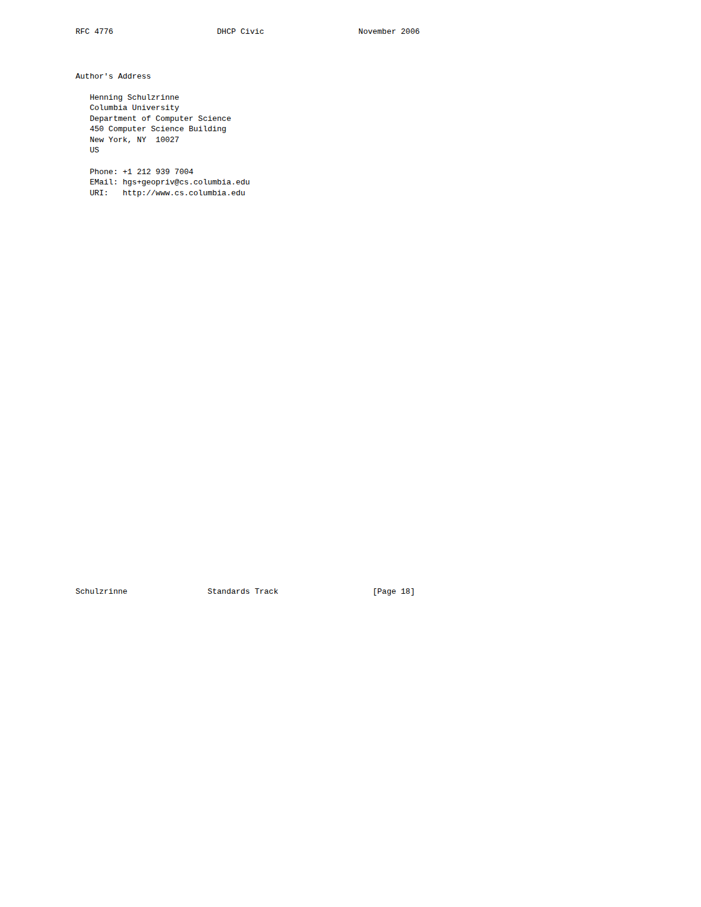RFC 4776                      DHCP Civic                    November 2006
Author's Address

   Henning Schulzrinne
   Columbia University
   Department of Computer Science
   450 Computer Science Building
   New York, NY  10027
   US

   Phone: +1 212 939 7004
   EMail: hgs+geopriv@cs.columbia.edu
   URI:   http://www.cs.columbia.edu
Schulzrinne                 Standards Track                    [Page 18]